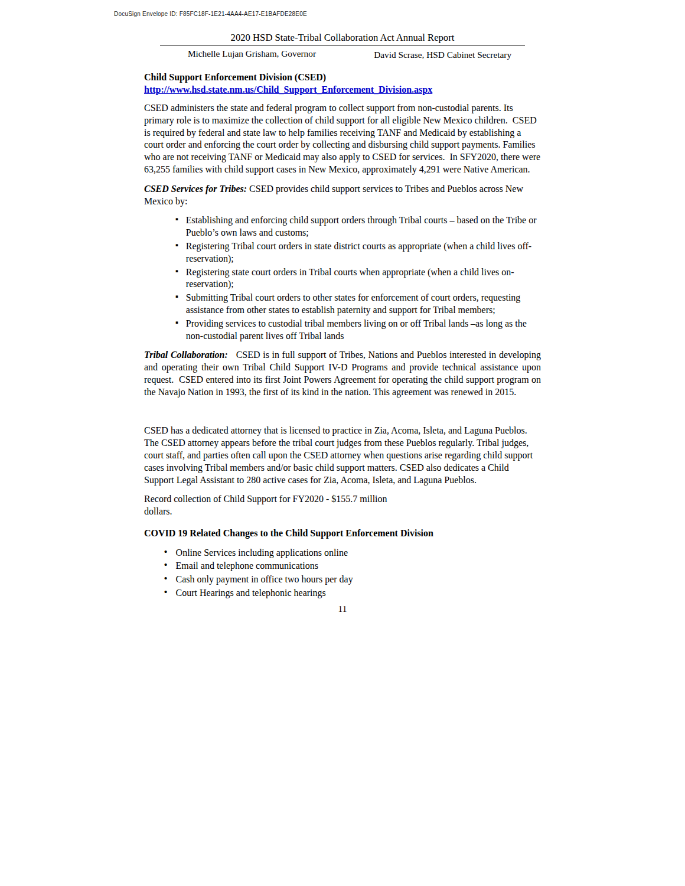DocuSign Envelope ID: F85FC18F-1E21-4AA4-AE17-E1BAFDE28E0E
2020 HSD State-Tribal Collaboration Act Annual Report
Michelle Lujan Grisham, Governor
David Scrase, HSD Cabinet Secretary
Child Support Enforcement Division (CSED)
http://www.hsd.state.nm.us/Child_Support_Enforcement_Division.aspx
CSED administers the state and federal program to collect support from non-custodial parents. Its primary role is to maximize the collection of child support for all eligible New Mexico children. CSED is required by federal and state law to help families receiving TANF and Medicaid by establishing a court order and enforcing the court order by collecting and disbursing child support payments. Families who are not receiving TANF or Medicaid may also apply to CSED for services. In SFY2020, there were 63,255 families with child support cases in New Mexico, approximately 4,291 were Native American.
CSED Services for Tribes: CSED provides child support services to Tribes and Pueblos across New Mexico by:
Establishing and enforcing child support orders through Tribal courts – based on the Tribe or Pueblo’s own laws and customs;
Registering Tribal court orders in state district courts as appropriate (when a child lives off-reservation);
Registering state court orders in Tribal courts when appropriate (when a child lives on-reservation);
Submitting Tribal court orders to other states for enforcement of court orders, requesting assistance from other states to establish paternity and support for Tribal members;
Providing services to custodial tribal members living on or off Tribal lands –as long as the non-custodial parent lives off Tribal lands
Tribal Collaboration: CSED is in full support of Tribes, Nations and Pueblos interested in developing and operating their own Tribal Child Support IV-D Programs and provide technical assistance upon request. CSED entered into its first Joint Powers Agreement for operating the child support program on the Navajo Nation in 1993, the first of its kind in the nation. This agreement was renewed in 2015.
CSED has a dedicated attorney that is licensed to practice in Zia, Acoma, Isleta, and Laguna Pueblos. The CSED attorney appears before the tribal court judges from these Pueblos regularly. Tribal judges, court staff, and parties often call upon the CSED attorney when questions arise regarding child support cases involving Tribal members and/or basic child support matters. CSED also dedicates a Child Support Legal Assistant to 280 active cases for Zia, Acoma, Isleta, and Laguna Pueblos.
Record collection of Child Support for FY2020 - $155.7 million
dollars.
COVID 19 Related Changes to the Child Support Enforcement Division
Online Services including applications online
Email and telephone communications
Cash only payment in office two hours per day
Court Hearings and telephonic hearings
11